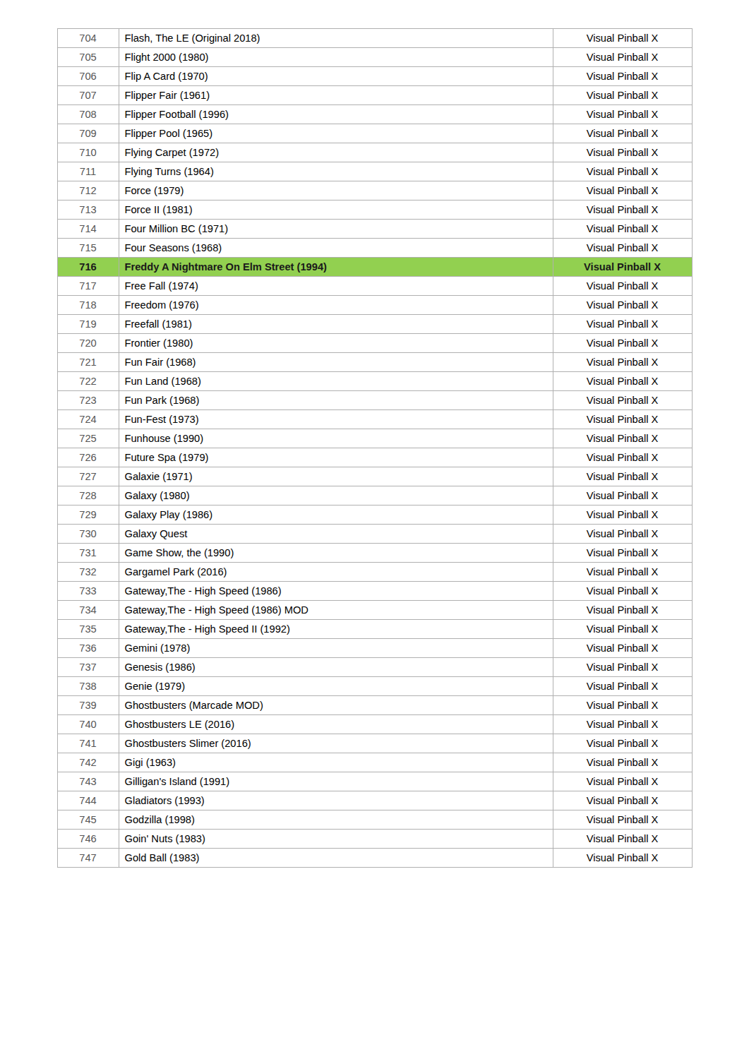| 704 | Flash, The LE (Original 2018) | Visual Pinball X |
| 705 | Flight 2000 (1980) | Visual Pinball X |
| 706 | Flip A Card (1970) | Visual Pinball X |
| 707 | Flipper Fair (1961) | Visual Pinball X |
| 708 | Flipper Football (1996) | Visual Pinball X |
| 709 | Flipper Pool (1965) | Visual Pinball X |
| 710 | Flying Carpet (1972) | Visual Pinball X |
| 711 | Flying Turns (1964) | Visual Pinball X |
| 712 | Force (1979) | Visual Pinball X |
| 713 | Force II (1981) | Visual Pinball X |
| 714 | Four Million BC (1971) | Visual Pinball X |
| 715 | Four Seasons (1968) | Visual Pinball X |
| 716 | Freddy A Nightmare On Elm Street (1994) | Visual Pinball X |
| 717 | Free Fall (1974) | Visual Pinball X |
| 718 | Freedom (1976) | Visual Pinball X |
| 719 | Freefall (1981) | Visual Pinball X |
| 720 | Frontier (1980) | Visual Pinball X |
| 721 | Fun Fair (1968) | Visual Pinball X |
| 722 | Fun Land (1968) | Visual Pinball X |
| 723 | Fun Park (1968) | Visual Pinball X |
| 724 | Fun-Fest (1973) | Visual Pinball X |
| 725 | Funhouse (1990) | Visual Pinball X |
| 726 | Future Spa (1979) | Visual Pinball X |
| 727 | Galaxie (1971) | Visual Pinball X |
| 728 | Galaxy (1980) | Visual Pinball X |
| 729 | Galaxy Play (1986) | Visual Pinball X |
| 730 | Galaxy Quest | Visual Pinball X |
| 731 | Game Show, the (1990) | Visual Pinball X |
| 732 | Gargamel Park (2016) | Visual Pinball X |
| 733 | Gateway,The - High Speed (1986) | Visual Pinball X |
| 734 | Gateway,The - High Speed (1986) MOD | Visual Pinball X |
| 735 | Gateway,The - High Speed II (1992) | Visual Pinball X |
| 736 | Gemini (1978) | Visual Pinball X |
| 737 | Genesis (1986) | Visual Pinball X |
| 738 | Genie (1979) | Visual Pinball X |
| 739 | Ghostbusters (Marcade MOD) | Visual Pinball X |
| 740 | Ghostbusters LE (2016) | Visual Pinball X |
| 741 | Ghostbusters Slimer (2016) | Visual Pinball X |
| 742 | Gigi (1963) | Visual Pinball X |
| 743 | Gilligan's Island (1991) | Visual Pinball X |
| 744 | Gladiators (1993) | Visual Pinball X |
| 745 | Godzilla (1998) | Visual Pinball X |
| 746 | Goin' Nuts (1983) | Visual Pinball X |
| 747 | Gold Ball (1983) | Visual Pinball X |